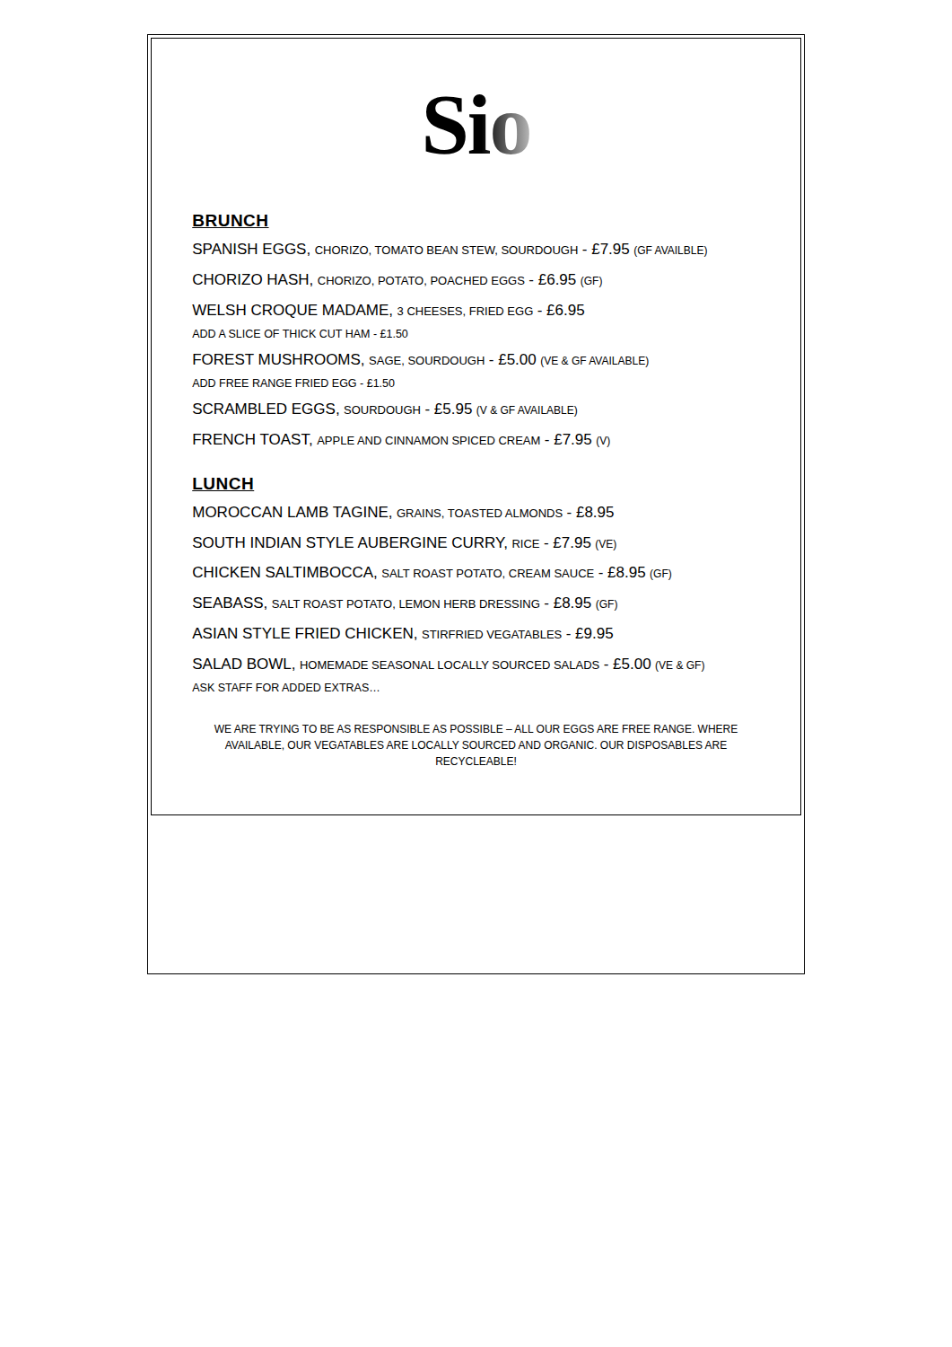Sio
BRUNCH
Spanish eggs, chorizo, tomato bean stew, sourdough - £7.95 (GF availble)
Chorizo hash, chorizo, potato, poached eggs - £6.95 (GF)
Welsh croque madame, 3 cheeses, fried egg - £6.95
Add a slice of thick cut ham - £1.50
Forest mushrooms, sage, sourdough - £5.00 (VE & GF available)
Add free range fried egg - £1.50
Scrambled eggs, sourdough - £5.95 (V & GF available)
French toast, apple and cinnamon spiced cream - £7.95 (V)
LUNCH
Moroccan lamb tagine, grains, toasted almonds - £8.95
South Indian style aubergine curry, rice - £7.95 (VE)
Chicken saltimbocca, salt roast potato, cream sauce - £8.95 (GF)
Seabass, salt roast potato, lemon herb dressing - £8.95 (GF)
Asian style fried chicken, stirfried vegatables - £9.95
Salad bowl, homemade seasonal locally sourced salads - £5.00 (VE & GF)
Ask staff for added extras…
We are trying to be as responsible as possible – all our eggs are free range. Where available, our vegatables are locally sourced and organic. Our disposables are recycleable!